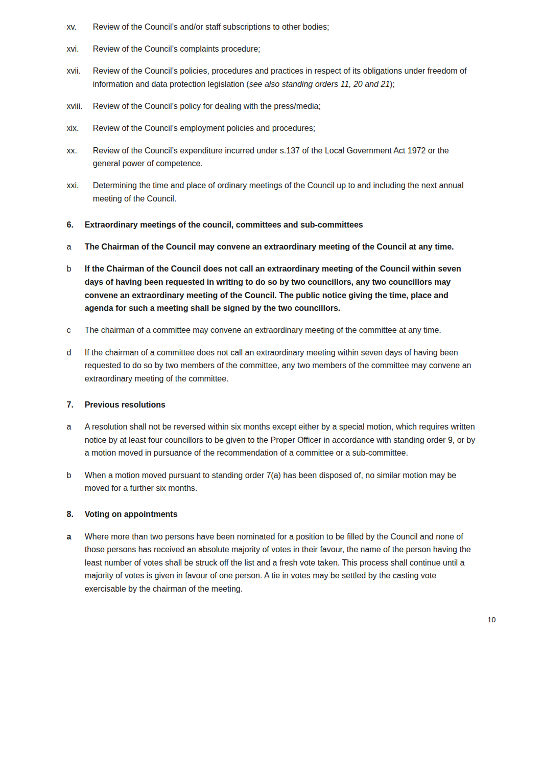xv. Review of the Council’s and/or staff subscriptions to other bodies;
xvi. Review of the Council’s complaints procedure;
xvii. Review of the Council’s policies, procedures and practices in respect of its obligations under freedom of information and data protection legislation (see also standing orders 11, 20 and 21);
xviii. Review of the Council’s policy for dealing with the press/media;
xix. Review of the Council’s employment policies and procedures;
xx. Review of the Council’s expenditure incurred under s.137 of the Local Government Act 1972 or the general power of competence.
xxi. Determining the time and place of ordinary meetings of the Council up to and including the next annual meeting of the Council.
6. Extraordinary meetings of the council, committees and sub-committees
a The Chairman of the Council may convene an extraordinary meeting of the Council at any time.
b If the Chairman of the Council does not call an extraordinary meeting of the Council within seven days of having been requested in writing to do so by two councillors, any two councillors may convene an extraordinary meeting of the Council. The public notice giving the time, place and agenda for such a meeting shall be signed by the two councillors.
c The chairman of a committee may convene an extraordinary meeting of the committee at any time.
d If the chairman of a committee does not call an extraordinary meeting within seven days of having been requested to do so by two members of the committee, any two members of the committee may convene an extraordinary meeting of the committee.
7. Previous resolutions
a A resolution shall not be reversed within six months except either by a special motion, which requires written notice by at least four councillors to be given to the Proper Officer in accordance with standing order 9, or by a motion moved in pursuance of the recommendation of a committee or a sub-committee.
b When a motion moved pursuant to standing order 7(a) has been disposed of, no similar motion may be moved for a further six months.
8. Voting on appointments
a Where more than two persons have been nominated for a position to be filled by the Council and none of those persons has received an absolute majority of votes in their favour, the name of the person having the least number of votes shall be struck off the list and a fresh vote taken. This process shall continue until a majority of votes is given in favour of one person. A tie in votes may be settled by the casting vote exercisable by the chairman of the meeting.
10